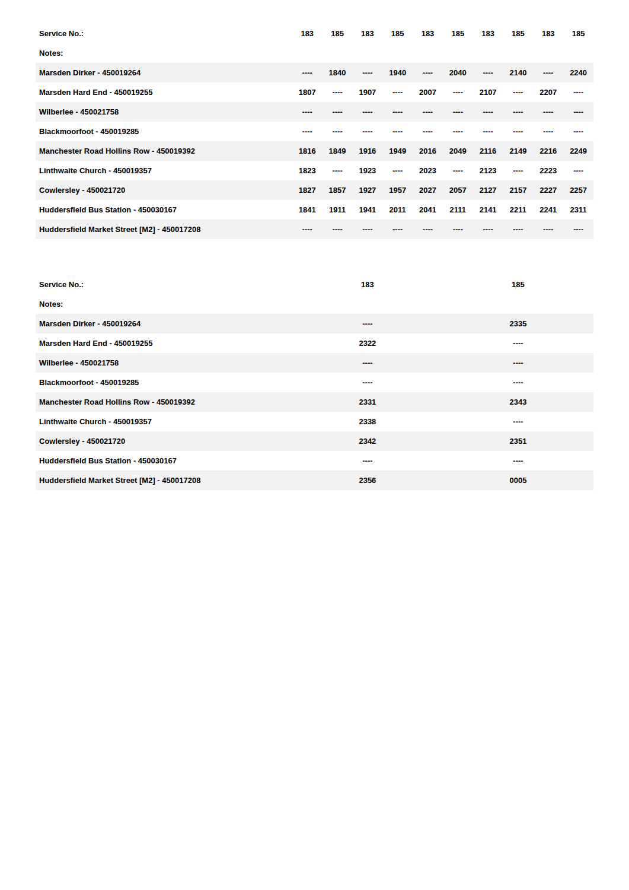| Service No.: | 183 | 185 | 183 | 185 | 183 | 185 | 183 | 185 | 183 | 185 |
| --- | --- | --- | --- | --- | --- | --- | --- | --- | --- | --- |
| Notes: | | | | | | | | | | |
| Marsden Dirker - 450019264 | ---- | 1840 | ---- | 1940 | ---- | 2040 | ---- | 2140 | ---- | 2240 |
| Marsden Hard End - 450019255 | 1807 | ---- | 1907 | ---- | 2007 | ---- | 2107 | ---- | 2207 | ---- |
| Wilberlee - 450021758 | ---- | ---- | ---- | ---- | ---- | ---- | ---- | ---- | ---- | ---- |
| Blackmoorfoot - 450019285 | ---- | ---- | ---- | ---- | ---- | ---- | ---- | ---- | ---- | ---- |
| Manchester Road Hollins Row - 450019392 | 1816 | 1849 | 1916 | 1949 | 2016 | 2049 | 2116 | 2149 | 2216 | 2249 |
| Linthwaite Church - 450019357 | 1823 | ---- | 1923 | ---- | 2023 | ---- | 2123 | ---- | 2223 | ---- |
| Cowlersley - 450021720 | 1827 | 1857 | 1927 | 1957 | 2027 | 2057 | 2127 | 2157 | 2227 | 2257 |
| Huddersfield Bus Station - 450030167 | 1841 | 1911 | 1941 | 2011 | 2041 | 2111 | 2141 | 2211 | 2241 | 2311 |
| Huddersfield Market Street [M2] - 450017208 | ---- | ---- | ---- | ---- | ---- | ---- | ---- | ---- | ---- | ---- |
| Service No.: | 183 | 185 |
| --- | --- | --- |
| Notes: | | |
| Marsden Dirker - 450019264 | ---- | 2335 |
| Marsden Hard End - 450019255 | 2322 | ---- |
| Wilberlee - 450021758 | ---- | ---- |
| Blackmoorfoot - 450019285 | ---- | ---- |
| Manchester Road Hollins Row - 450019392 | 2331 | 2343 |
| Linthwaite Church - 450019357 | 2338 | ---- |
| Cowlersley - 450021720 | 2342 | 2351 |
| Huddersfield Bus Station - 450030167 | ---- | ---- |
| Huddersfield Market Street [M2] - 450017208 | 2356 | 0005 |